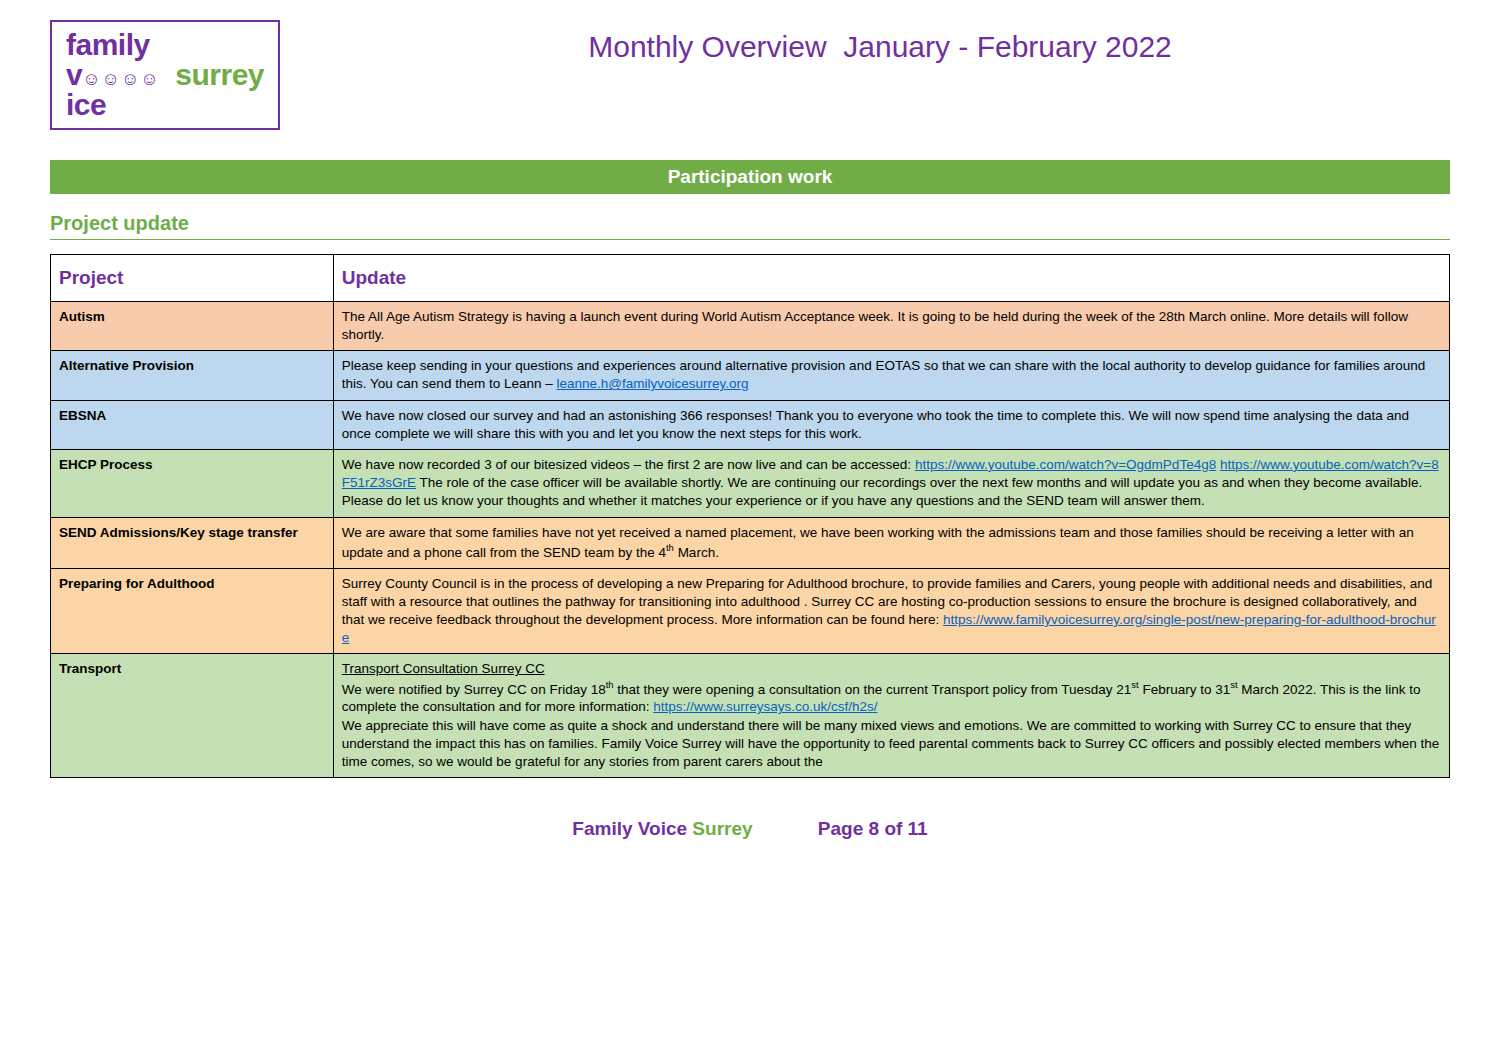family
v☺☺☺☺ice surrey
Monthly Overview January - February 2022
Participation work
Project update
| Project | Update |
| --- | --- |
| Autism | The All Age Autism Strategy is having a launch event during World Autism Acceptance week. It is going to be held during the week of the 28th March online. More details will follow shortly. |
| Alternative Provision | Please keep sending in your questions and experiences around alternative provision and EOTAS so that we can share with the local authority to develop guidance for families around this. You can send them to Leann – leanne.h@familyvoicesurrey.org |
| EBSNA | We have now closed our survey and had an astonishing 366 responses! Thank you to everyone who took the time to complete this. We will now spend time analysing the data and once complete we will share this with you and let you know the next steps for this work. |
| EHCP Process | We have now recorded 3 of our bitesized videos – the first 2 are now live and can be accessed: https://www.youtube.com/watch?v=OgdmPdTe4g8 https://www.youtube.com/watch?v=8F51rZ3sGrE The role of the case officer will be available shortly. We are continuing our recordings over the next few months and will update you as and when they become available. Please do let us know your thoughts and whether it matches your experience or if you have any questions and the SEND team will answer them. |
| SEND Admissions/Key stage transfer | We are aware that some families have not yet received a named placement, we have been working with the admissions team and those families should be receiving a letter with an update and a phone call from the SEND team by the 4 th March. |
| Preparing for Adulthood | Surrey County Council is in the process of developing a new Preparing for Adulthood brochure, to provide families and Carers, young people with additional needs and disabilities, and staff with a resource that outlines the pathway for transitioning into adulthood . Surrey CC are hosting co-production sessions to ensure the brochure is designed collaboratively, and that we receive feedback throughout the development process. More information can be found here: https://www.familyvoicesurrey.org/single-post/new-preparing-for-adulthood-brochure |
| Transport | Transport Consultation Surrey CC We were notified by Surrey CC on Friday 18 th that they were opening a consultation on the current Transport policy from Tuesday 21 st February to 31 st March 2022. This is the link to complete the consultation and for more information: https://www.surreysays.co.uk/csf/h2s/ We appreciate this will have come as quite a shock and understand there will be many mixed views and emotions. We are committed to working with Surrey CC to ensure that they understand the impact this has on families. Family Voice Surrey will have the opportunity to feed parental comments back to Surrey CC officers and possibly elected members when the time comes, so we would be grateful for any stories from parent carers about the |
Family Voice Surrey Page 8 of 11